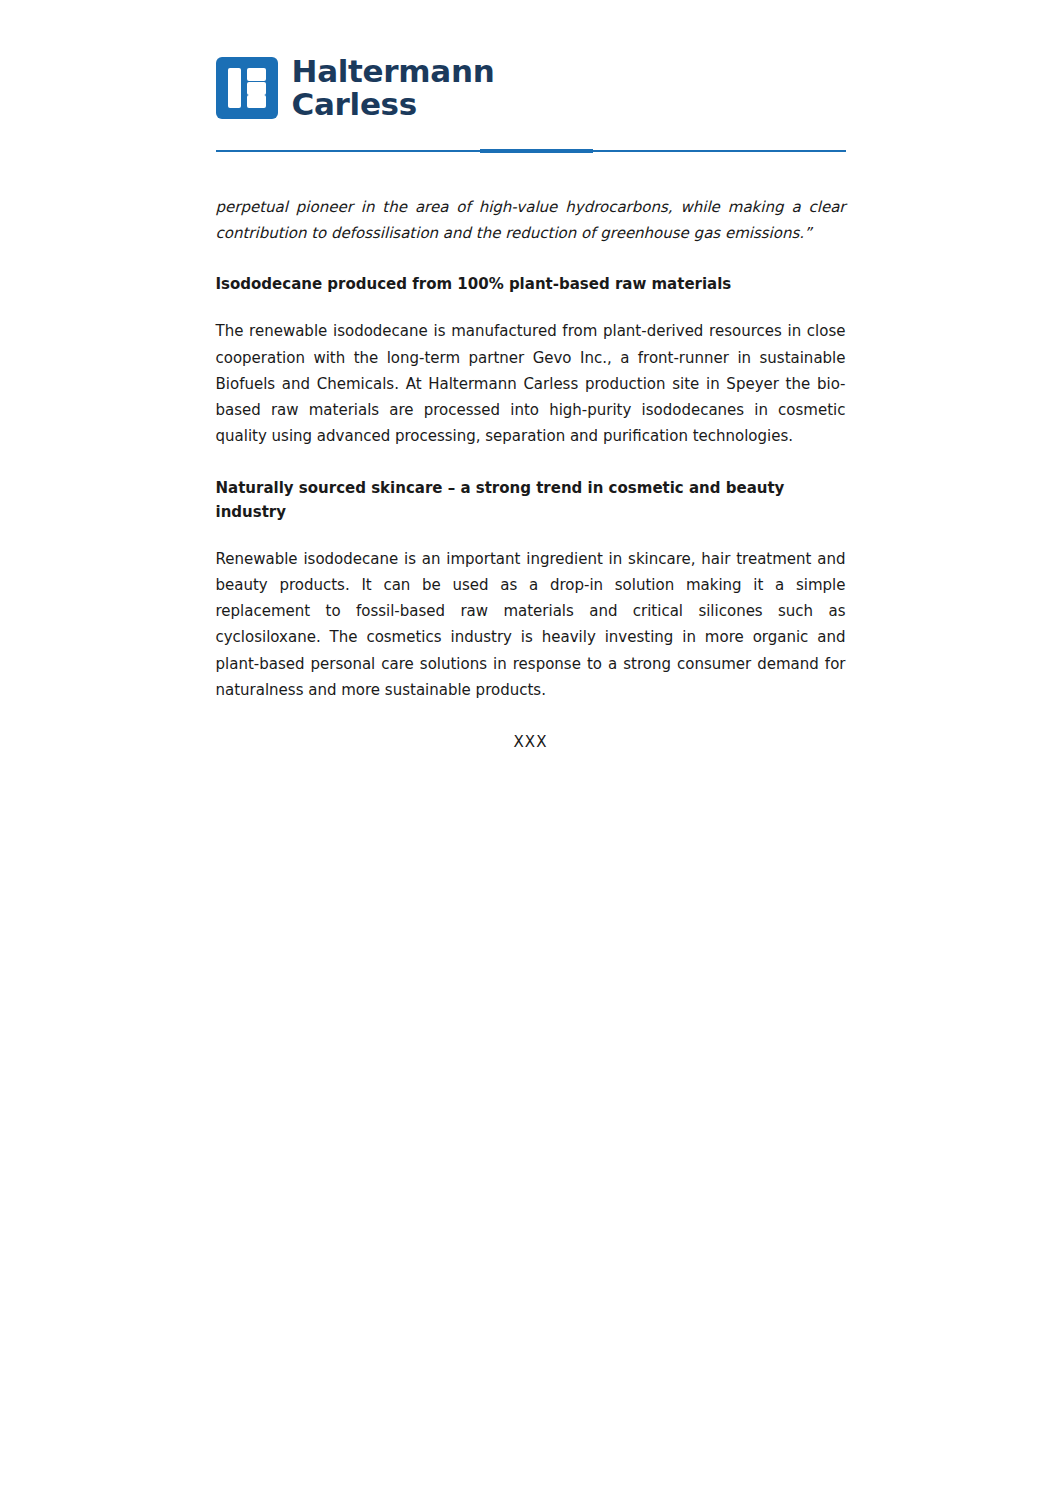Haltermann
Carless
perpetual pioneer in the area of high-value hydrocarbons, while making a clear contribution to defossilisation and the reduction of greenhouse gas emissions.”
Isododecane produced from 100% plant-based raw materials
The renewable isododecane is manufactured from plant-derived resources in close cooperation with the long-term partner Gevo Inc., a front-runner in sustainable Biofuels and Chemicals. At Haltermann Carless production site in Speyer the bio-based raw materials are processed into high-purity isododecanes in cosmetic quality using advanced processing, separation and purification technologies.
Naturally sourced skincare – a strong trend in cosmetic and beauty industry
Renewable isododecane is an important ingredient in skincare, hair treatment and beauty products. It can be used as a drop-in solution making it a simple replacement to fossil-based raw materials and critical silicones such as cyclosiloxane. The cosmetics industry is heavily investing in more organic and plant-based personal care solutions in response to a strong consumer demand for naturalness and more sustainable products.
XXX